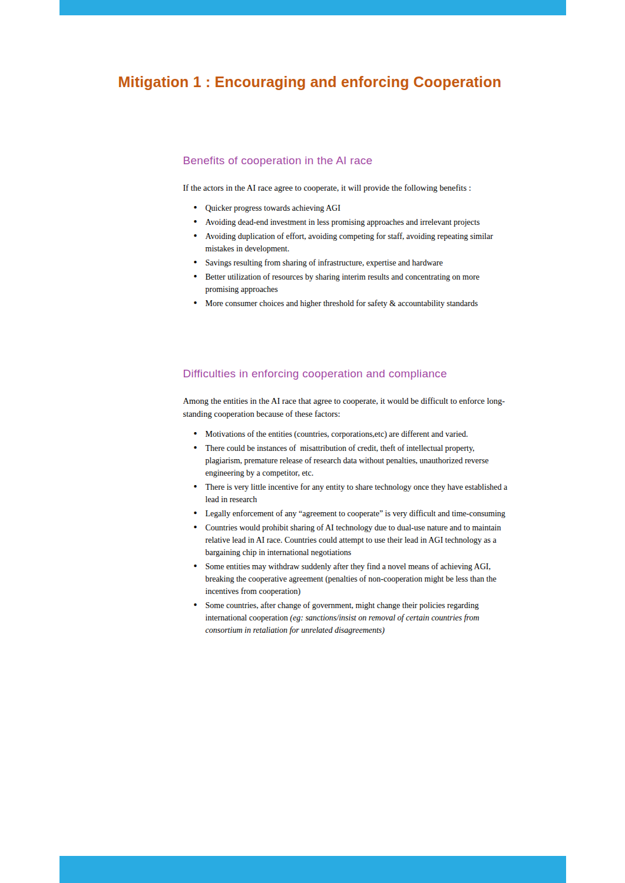Mitigation 1 : Encouraging and enforcing Cooperation
Benefits of cooperation in the AI race
If the actors in the AI race agree to cooperate, it will provide the following benefits :
Quicker progress towards achieving AGI
Avoiding dead-end investment in less promising approaches and irrelevant projects
Avoiding duplication of effort, avoiding competing for staff, avoiding repeating similar mistakes in development.
Savings resulting from sharing of infrastructure, expertise and hardware
Better utilization of resources by sharing interim results and concentrating on more promising approaches
More consumer choices and higher threshold for safety & accountability standards
Difficulties in enforcing cooperation and compliance
Among the entities in the AI race that agree to cooperate, it would be difficult to enforce long-standing cooperation because of these factors:
Motivations of the entities (countries, corporations,etc) are different and varied.
There could be instances of misattribution of credit, theft of intellectual property, plagiarism, premature release of research data without penalties, unauthorized reverse engineering by a competitor, etc.
There is very little incentive for any entity to share technology once they have established a lead in research
Legally enforcement of any “agreement to cooperate” is very difficult and time-consuming
Countries would prohibit sharing of AI technology due to dual-use nature and to maintain relative lead in AI race. Countries could attempt to use their lead in AGI technology as a bargaining chip in international negotiations
Some entities may withdraw suddenly after they find a novel means of achieving AGI, breaking the cooperative agreement (penalties of non-cooperation might be less than the incentives from cooperation)
Some countries, after change of government, might change their policies regarding international cooperation (eg: sanctions/insist on removal of certain countries from consortium in retaliation for unrelated disagreements)